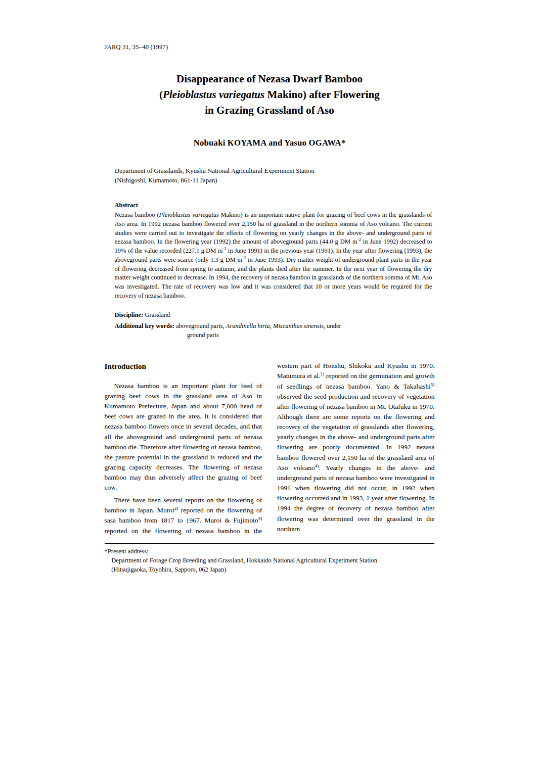JARQ 31, 35–40 (1997)
Disappearance of Nezasa Dwarf Bamboo
(Pleioblastus variegatus Makino) after Flowering
in Grazing Grassland of Aso
Nobuaki KOYAMA and Yasuo OGAWA*
Department of Grasslands, Kyushu National Agricultural Experiment Station
(Nishigoshi, Kumamoto, 861-11 Japan)
Abstract
Nezasa bamboo (Pleioblastus variegatus Makino) is an important native plant for grazing of beef cows in the grasslands of Aso area. In 1992 nezasa bamboo flowered over 2,150 ha of grassland in the northern somma of Aso volcano. The current studies were carried out to investigate the effects of flowering on yearly changes in the above- and underground parts of nezasa bamboo. In the flowering year (1992) the amount of aboveground parts (44.0 g DM m-2 in June 1992) decreased to 19% of the value recorded (227.1 g DM m-2 in June 1991) in the previous year (1991). In the year after flowering (1993), the aboveground parts were scarce (only 1.3 g DM m-2 in June 1993). Dry matter weight of underground plant parts in the year of flowering decreased from spring to autumn, and the plants died after the summer. In the next year of flowering the dry matter weight continued to decrease. In 1994, the recovery of nezasa bamboo in grasslands of the northern somma of Mt. Aso was investigated. The rate of recovery was low and it was considered that 10 or more years would be required for the recovery of nezasa bamboo.
Discipline: Grassland
Additional key words: aboveground parts, Arundinella hirta, Miscanthus sinensis, underground parts
Introduction
Nezasa bamboo is an important plant for feed of grazing beef cows in the grassland area of Aso in Kumamoto Prefecture, Japan and about 7,000 head of beef cows are grazed in the area. It is considered that nezasa bamboo flowers once in several decades, and that all the aboveground and underground parts of nezasa bamboo die. Therefore after flowering of nezasa bamboo, the pasture potential in the grassland is reduced and the grazing capacity decreases. The flowering of nezasa bamboo may thus adversely affect the grazing of beef cow.
There have been several reports on the flowering of bamboo in Japan. Muroi2) reported on the flowering of sasa bamboo from 1817 to 1967. Muroi & Fujimoto3) reported on the flowering of nezasa bamboo in the western part of Honshu, Shikoku and Kyushu in 1970. Matumura et al.1) reported on the germination and growth of seedlings of nezasa bamboo. Yano & Takahashi5) observed the seed production and recovery of vegetation after flowering of nezasa bamboo in Mt. Otafuku in 1970. Although there are some reports on the flowering and recovery of the vegetation of grasslands after flowering, yearly changes in the above- and underground parts after flowering are poorly documented. In 1992 nezasa bamboo flowered over 2,150 ha of the grassland area of Aso volcano4). Yearly changes in the above- and underground parts of nezasa bamboo were investigated in 1991 when flowering did not occur, in 1992 when flowering occurred and in 1993, 1 year after flowering. In 1994 the degree of recovery of nezasa bamboo after flowering was determined over the grassland in the northern
*Present address:
Department of Forage Crop Breeding and Grassland, Hokkaido National Agricultural Experiment Station
(Hitsujigaoka, Toyohira, Sapporo, 062 Japan)